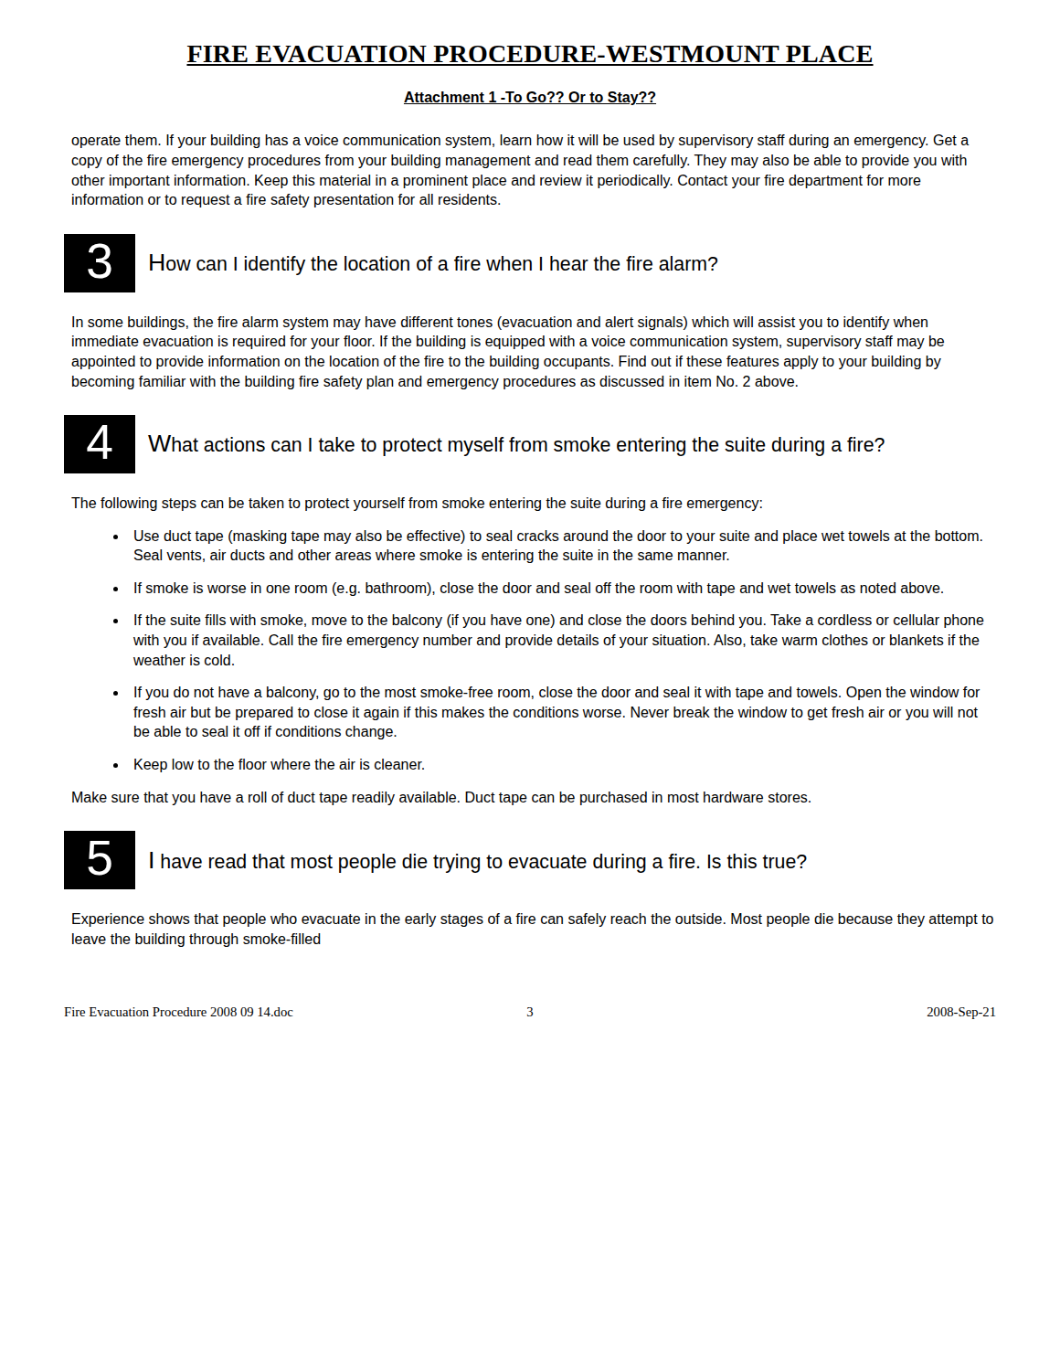FIRE EVACUATION PROCEDURE-WESTMOUNT PLACE
Attachment 1 -To Go?? Or to Stay??
operate them. If your building has a voice communication system, learn how it will be used by supervisory staff during an emergency. Get a copy of the fire emergency procedures from your building management and read them carefully. They may also be able to provide you with other important information. Keep this material in a prominent place and review it periodically. Contact your fire department for more information or to request a fire safety presentation for all residents.
3
How can I identify the location of a fire when I hear the fire alarm?
In some buildings, the fire alarm system may have different tones (evacuation and alert signals) which will assist you to identify when immediate evacuation is required for your floor. If the building is equipped with a voice communication system, supervisory staff may be appointed to provide information on the location of the fire to the building occupants. Find out if these features apply to your building by becoming familiar with the building fire safety plan and emergency procedures as discussed in item No. 2 above.
4
What actions can I take to protect myself from smoke entering the suite during a fire?
The following steps can be taken to protect yourself from smoke entering the suite during a fire emergency:
Use duct tape (masking tape may also be effective) to seal cracks around the door to your suite and place wet towels at the bottom. Seal vents, air ducts and other areas where smoke is entering the suite in the same manner.
If smoke is worse in one room (e.g. bathroom), close the door and seal off the room with tape and wet towels as noted above.
If the suite fills with smoke, move to the balcony (if you have one) and close the doors behind you. Take a cordless or cellular phone with you if available. Call the fire emergency number and provide details of your situation. Also, take warm clothes or blankets if the weather is cold.
If you do not have a balcony, go to the most smoke-free room, close the door and seal it with tape and towels. Open the window for fresh air but be prepared to close it again if this makes the conditions worse. Never break the window to get fresh air or you will not be able to seal it off if conditions change.
Keep low to the floor where the air is cleaner.
Make sure that you have a roll of duct tape readily available. Duct tape can be purchased in most hardware stores.
5
I have read that most people die trying to evacuate during a fire. Is this true?
Experience shows that people who evacuate in the early stages of a fire can safely reach the outside. Most people die because they attempt to leave the building through smoke-filled
Fire Evacuation Procedure 2008 09 14.doc
3
2008-Sep-21